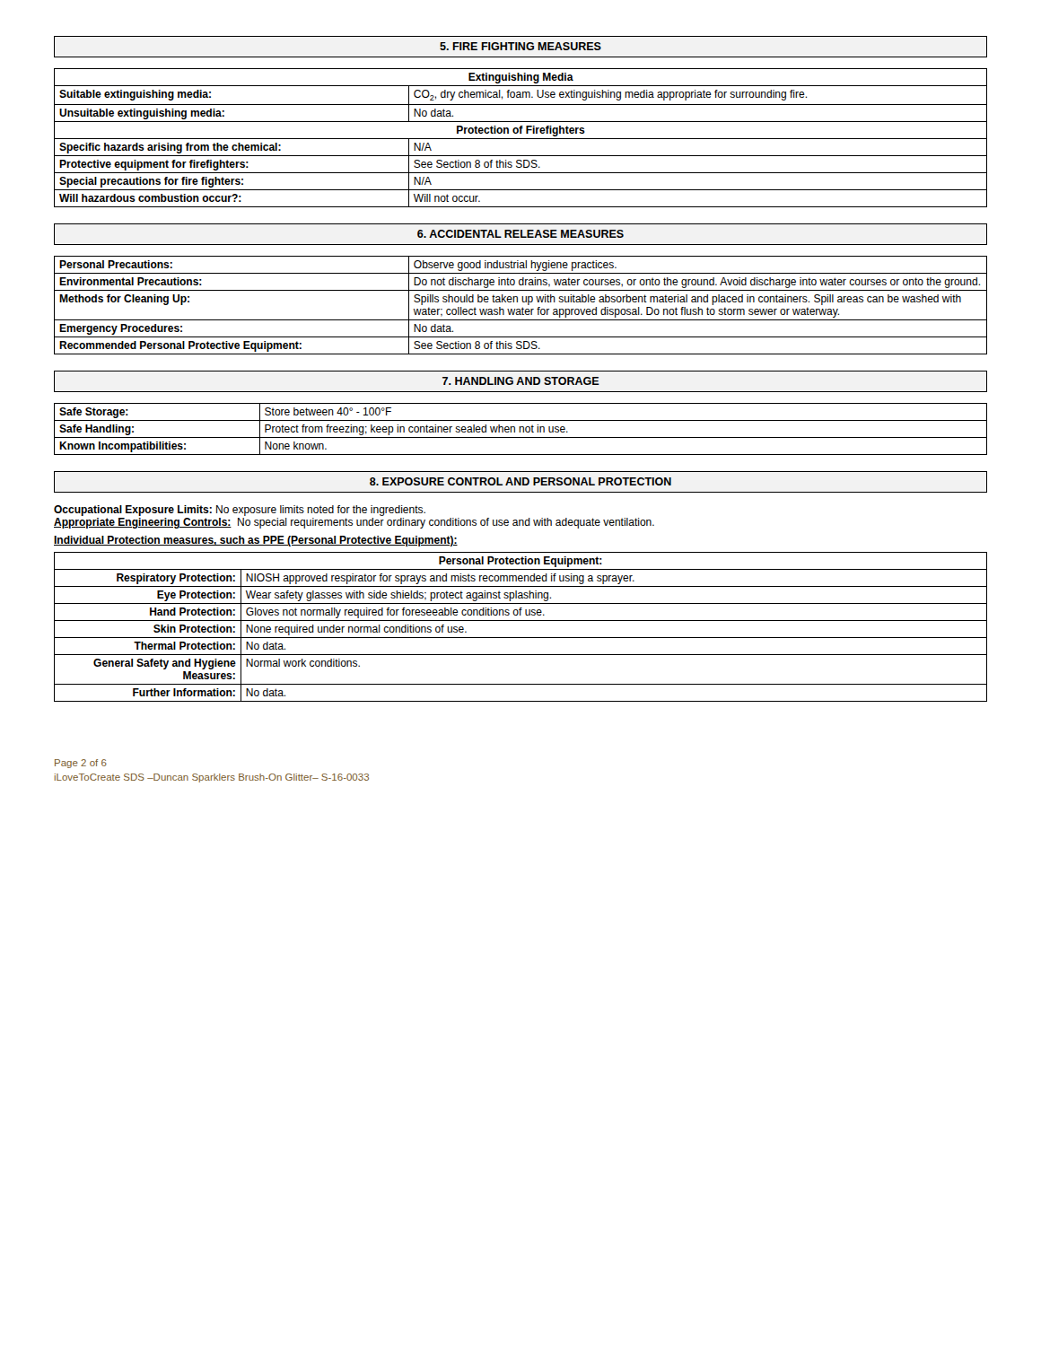5. FIRE FIGHTING MEASURES
| Extinguishing Media |
| Suitable extinguishing media: | CO 2 , dry chemical, foam. Use extinguishing media appropriate for surrounding fire. |
| Unsuitable extinguishing media: | No data. |
| Protection of Firefighters |
| Specific hazards arising from the chemical: | N/A |
| Protective equipment for firefighters: | See Section 8 of this SDS. |
| Special precautions for fire fighters: | N/A |
| Will hazardous combustion occur?: | Will not occur. |
6. ACCIDENTAL RELEASE MEASURES
| Personal Precautions: | Observe good industrial hygiene practices. |
| Environmental Precautions: | Do not discharge into drains, water courses, or onto the ground. Avoid discharge into water courses or onto the ground. |
| Methods for Cleaning Up: | Spills should be taken up with suitable absorbent material and placed in containers. Spill areas can be washed with water; collect wash water for approved disposal. Do not flush to storm sewer or waterway. |
| Emergency Procedures: | No data. |
| Recommended Personal Protective Equipment: | See Section 8 of this SDS. |
7. HANDLING AND STORAGE
| Safe Storage: | Store between 40° - 100°F |
| Safe Handling: | Protect from freezing; keep in container sealed when not in use. |
| Known Incompatibilities: | None known. |
8. EXPOSURE CONTROL AND PERSONAL PROTECTION
Occupational Exposure Limits: No exposure limits noted for the ingredients.
Appropriate Engineering Controls: No special requirements under ordinary conditions of use and with adequate ventilation.
Individual Protection measures, such as PPE (Personal Protective Equipment):
| Personal Protection Equipment: |
| Respiratory Protection: | NIOSH approved respirator for sprays and mists recommended if using a sprayer. |
| Eye Protection: | Wear safety glasses with side shields; protect against splashing. |
| Hand Protection: | Gloves not normally required for foreseeable conditions of use. |
| Skin Protection: | None required under normal conditions of use. |
| Thermal Protection: | No data. |
| General Safety and Hygiene Measures: | Normal work conditions. |
| Further Information: | No data. |
Page 2 of 6
iLoveToCreate SDS –Duncan Sparklers Brush-On Glitter– S-16-0033